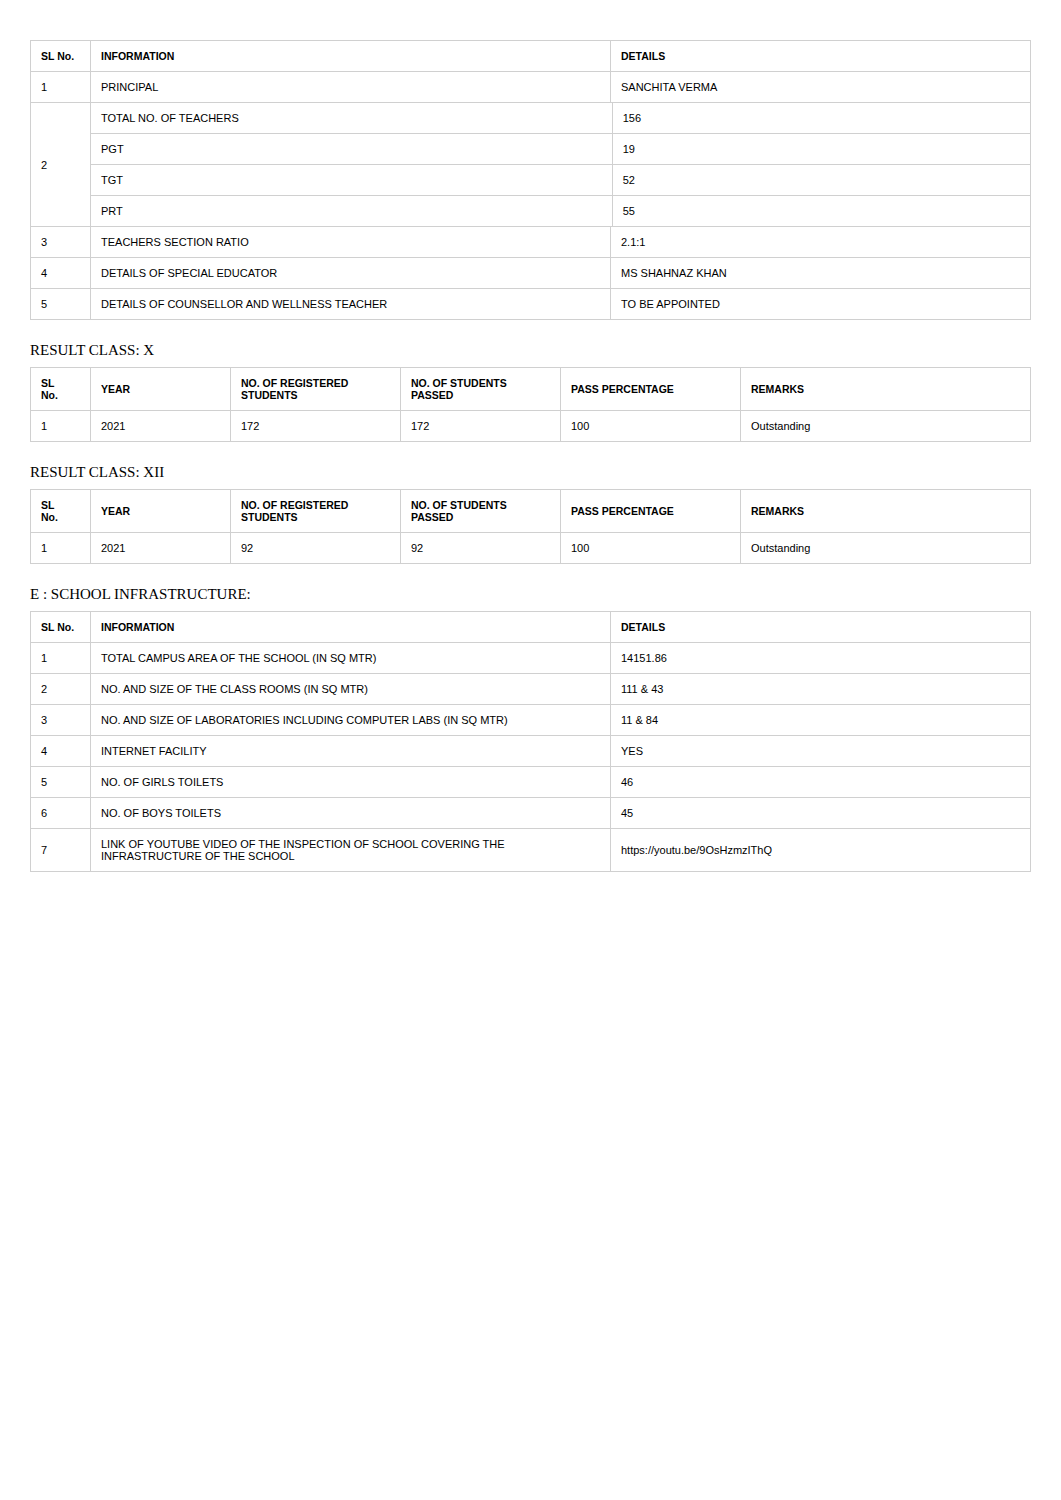| SL No. | INFORMATION | DETAILS |
| --- | --- | --- |
| 1 | PRINCIPAL | SANCHITA VERMA |
| 2 | / TOTAL NO. OF TEACHERS / 156 / / PGT / 19 / / TGT / 52 / / PRT / 55 / |
| 3 | TEACHERS SECTION RATIO | 2.1:1 |
| 4 | DETAILS OF SPECIAL EDUCATOR | MS SHAHNAZ KHAN |
| 5 | DETAILS OF COUNSELLOR AND WELLNESS TEACHER | TO BE APPOINTED |
RESULT CLASS: X
| SL No. | YEAR | NO. OF REGISTERED STUDENTS | NO. OF STUDENTS PASSED | PASS PERCENTAGE | REMARKS |
| --- | --- | --- | --- | --- | --- |
| 1 | 2021 | 172 | 172 | 100 | Outstanding |
RESULT CLASS: XII
| SL No. | YEAR | NO. OF REGISTERED STUDENTS | NO. OF STUDENTS PASSED | PASS PERCENTAGE | REMARKS |
| --- | --- | --- | --- | --- | --- |
| 1 | 2021 | 92 | 92 | 100 | Outstanding |
E : SCHOOL INFRASTRUCTURE:
| SL No. | INFORMATION | DETAILS |
| --- | --- | --- |
| 1 | TOTAL CAMPUS AREA OF THE SCHOOL (IN SQ MTR) | 14151.86 |
| 2 | NO. AND SIZE OF THE CLASS ROOMS (IN SQ MTR) | 111 & 43 |
| 3 | NO. AND SIZE OF LABORATORIES INCLUDING COMPUTER LABS (IN SQ MTR) | 11 & 84 |
| 4 | INTERNET FACILITY | YES |
| 5 | NO. OF GIRLS TOILETS | 46 |
| 6 | NO. OF BOYS TOILETS | 45 |
| 7 | LINK OF YOUTUBE VIDEO OF THE INSPECTION OF SCHOOL COVERING THE INFRASTRUCTURE OF THE SCHOOL | https://youtu.be/9OsHzmzIThQ |